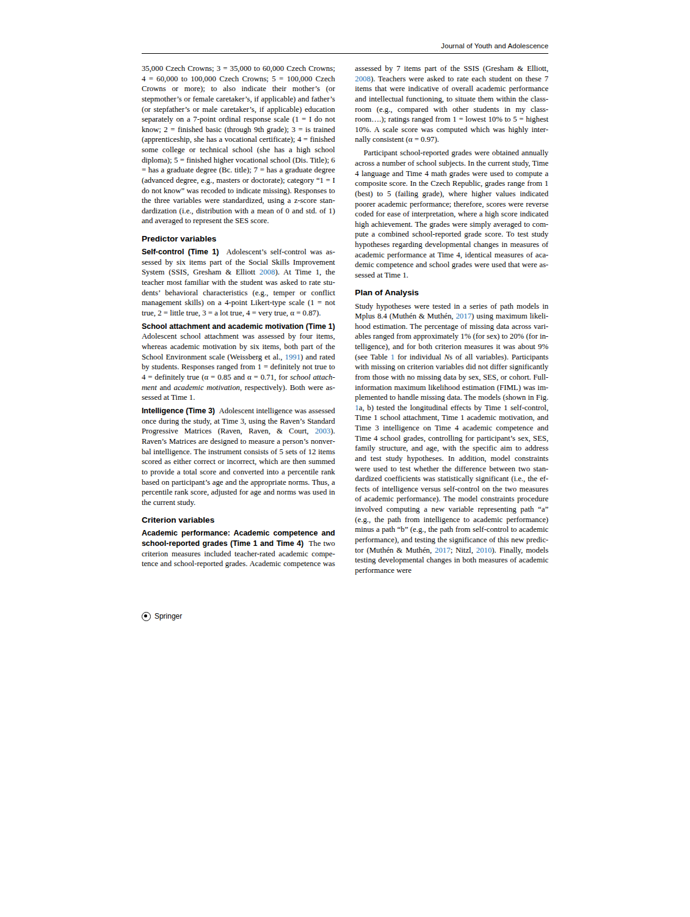Journal of Youth and Adolescence
35,000 Czech Crowns; 3 = 35,000 to 60,000 Czech Crowns; 4 = 60,000 to 100,000 Czech Crowns; 5 = 100,000 Czech Crowns or more); to also indicate their mother’s (or stepmother’s or female caretaker’s, if applicable) and father’s (or stepfather’s or male caretaker’s, if applicable) education separately on a 7-point ordinal response scale (1 = I do not know; 2 = finished basic (through 9th grade); 3 = is trained (apprenticeship, she has a vocational certificate); 4 = finished some college or technical school (she has a high school diploma); 5 = finished higher vocational school (Dis. Title); 6 = has a graduate degree (Bc. title); 7 = has a graduate degree (advanced degree, e.g., masters or doctorate); category “1 = I do not know” was recoded to indicate missing). Responses to the three variables were standardized, using a z-score standardization (i.e., distribution with a mean of 0 and std. of 1) and averaged to represent the SES score.
Predictor variables
Self-control (Time 1) Adolescent’s self-control was assessed by six items part of the Social Skills Improvement System (SSIS, Gresham & Elliott 2008). At Time 1, the teacher most familiar with the student was asked to rate students’ behavioral characteristics (e.g., temper or conflict management skills) on a 4-point Likert-type scale (1 = not true, 2 = little true, 3 = a lot true, 4 = very true, α = 0.87).
School attachment and academic motivation (Time 1) Adolescent school attachment was assessed by four items, whereas academic motivation by six items, both part of the School Environment scale (Weissberg et al., 1991) and rated by students. Responses ranged from 1 = definitely not true to 4 = definitely true (α = 0.85 and α = 0.71, for school attachment and academic motivation, respectively). Both were assessed at Time 1.
Intelligence (Time 3) Adolescent intelligence was assessed once during the study, at Time 3, using the Raven’s Standard Progressive Matrices (Raven, Raven, & Court, 2003). Raven’s Matrices are designed to measure a person’s nonverbal intelligence. The instrument consists of 5 sets of 12 items scored as either correct or incorrect, which are then summed to provide a total score and converted into a percentile rank based on participant’s age and the appropriate norms. Thus, a percentile rank score, adjusted for age and norms was used in the current study.
Criterion variables
Academic performance: Academic competence and school-reported grades (Time 1 and Time 4) The two criterion measures included teacher-rated academic competence and school-reported grades. Academic competence was assessed by 7 items part of the SSIS (Gresham & Elliott, 2008). Teachers were asked to rate each student on these 7 items that were indicative of overall academic performance and intellectual functioning, to situate them within the classroom (e.g., compared with other students in my classroom….); ratings ranged from 1 = lowest 10% to 5 = highest 10%. A scale score was computed which was highly internally consistent (α = 0.97).
Participant school-reported grades were obtained annually across a number of school subjects. In the current study, Time 4 language and Time 4 math grades were used to compute a composite score. In the Czech Republic, grades range from 1 (best) to 5 (failing grade), where higher values indicated poorer academic performance; therefore, scores were reverse coded for ease of interpretation, where a high score indicated high achievement. The grades were simply averaged to compute a combined school-reported grade score. To test study hypotheses regarding developmental changes in measures of academic performance at Time 4, identical measures of academic competence and school grades were used that were assessed at Time 1.
Plan of Analysis
Study hypotheses were tested in a series of path models in Mplus 8.4 (Muthén & Muthén, 2017) using maximum likelihood estimation. The percentage of missing data across variables ranged from approximately 1% (for sex) to 20% (for intelligence), and for both criterion measures it was about 9% (see Table 1 for individual Ns of all variables). Participants with missing on criterion variables did not differ significantly from those with no missing data by sex, SES, or cohort. Full-information maximum likelihood estimation (FIML) was implemented to handle missing data. The models (shown in Fig. 1a, b) tested the longitudinal effects by Time 1 self-control, Time 1 school attachment, Time 1 academic motivation, and Time 3 intelligence on Time 4 academic competence and Time 4 school grades, controlling for participant’s sex, SES, family structure, and age, with the specific aim to address and test study hypotheses. In addition, model constraints were used to test whether the difference between two standardized coefficients was statistically significant (i.e., the effects of intelligence versus self-control on the two measures of academic performance). The model constraints procedure involved computing a new variable representing path “a” (e.g., the path from intelligence to academic performance) minus a path “b” (e.g., the path from self-control to academic performance), and testing the significance of this new predictor (Muthén & Muthén, 2017; Nitzl, 2010). Finally, models testing developmental changes in both measures of academic performance were
Springer